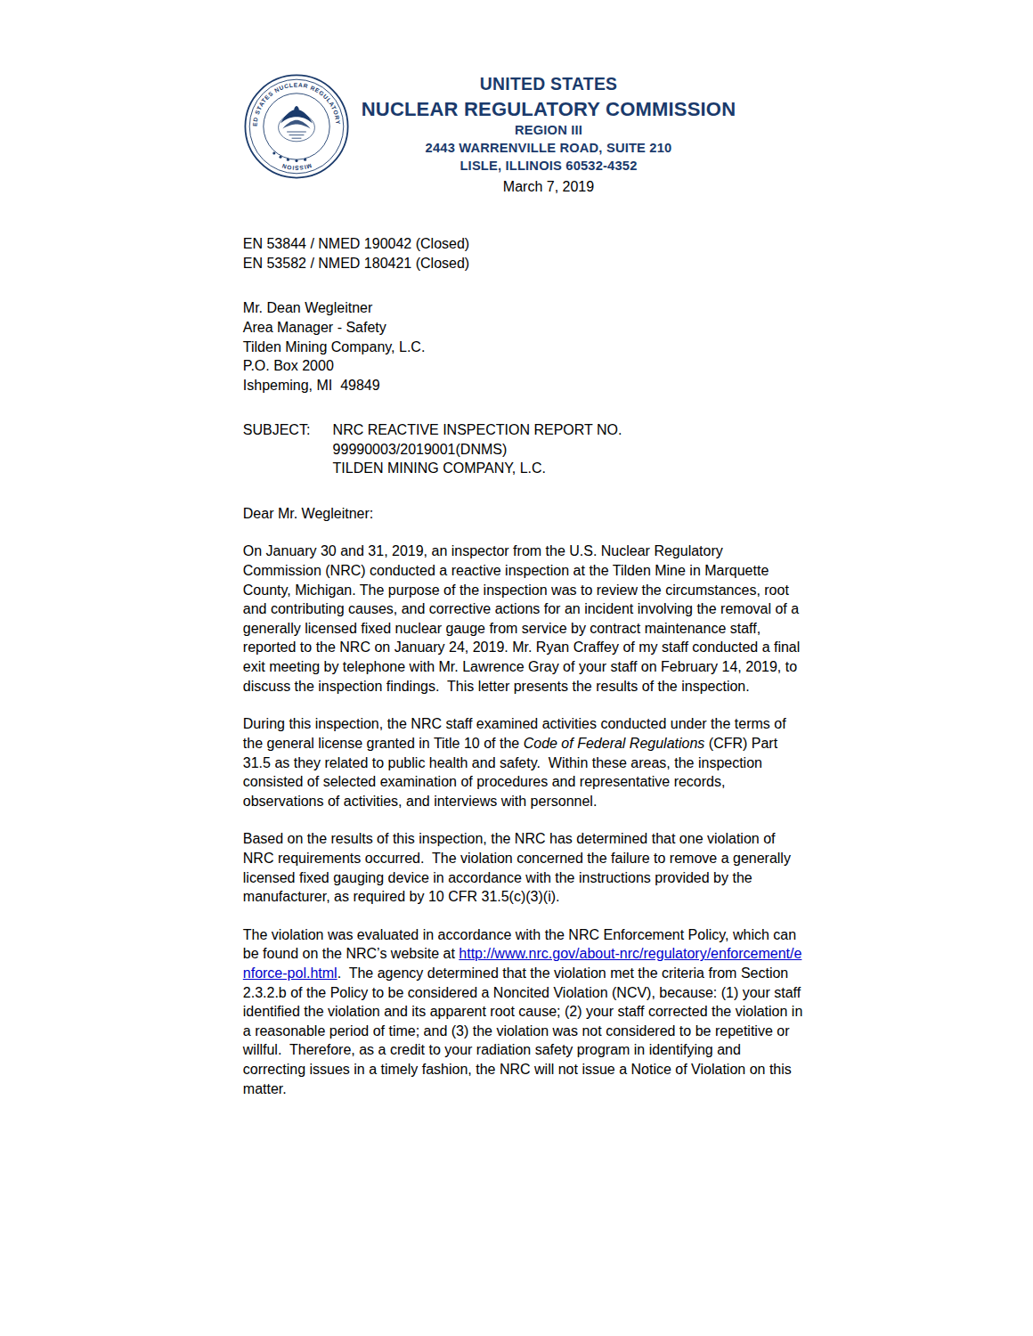UNITED STATES NUCLEAR REGULATORY COM MISSION
UNITED STATES
NUCLEAR REGULATORY COMMISSION
REGION III
2443 WARRENVILLE ROAD, SUITE 210
LISLE, ILLINOIS 60532-4352
March 7, 2019
EN 53844 / NMED 190042 (Closed)
EN 53582 / NMED 180421 (Closed)
Mr. Dean Wegleitner
Area Manager - Safety
Tilden Mining Company, L.C.
P.O. Box 2000
Ishpeming, MI 49849
SUBJECT: NRC REACTIVE INSPECTION REPORT NO. 99990003/2019001(DNMS)
TILDEN MINING COMPANY, L.C.
Dear Mr. Wegleitner:
On January 30 and 31, 2019, an inspector from the U.S. Nuclear Regulatory Commission (NRC) conducted a reactive inspection at the Tilden Mine in Marquette County, Michigan. The purpose of the inspection was to review the circumstances, root and contributing causes, and corrective actions for an incident involving the removal of a generally licensed fixed nuclear gauge from service by contract maintenance staff, reported to the NRC on January 24, 2019. Mr. Ryan Craffey of my staff conducted a final exit meeting by telephone with Mr. Lawrence Gray of your staff on February 14, 2019, to discuss the inspection findings. This letter presents the results of the inspection.
During this inspection, the NRC staff examined activities conducted under the terms of the general license granted in Title 10 of the Code of Federal Regulations (CFR) Part 31.5 as they related to public health and safety. Within these areas, the inspection consisted of selected examination of procedures and representative records, observations of activities, and interviews with personnel.
Based on the results of this inspection, the NRC has determined that one violation of NRC requirements occurred. The violation concerned the failure to remove a generally licensed fixed gauging device in accordance with the instructions provided by the manufacturer, as required by 10 CFR 31.5(c)(3)(i).
The violation was evaluated in accordance with the NRC Enforcement Policy, which can be found on the NRC’s website at http://www.nrc.gov/about-nrc/regulatory/enforcement/enforce-pol.html. The agency determined that the violation met the criteria from Section 2.3.2.b of the Policy to be considered a Noncited Violation (NCV), because: (1) your staff identified the violation and its apparent root cause; (2) your staff corrected the violation in a reasonable period of time; and (3) the violation was not considered to be repetitive or willful. Therefore, as a credit to your radiation safety program in identifying and correcting issues in a timely fashion, the NRC will not issue a Notice of Violation on this matter.